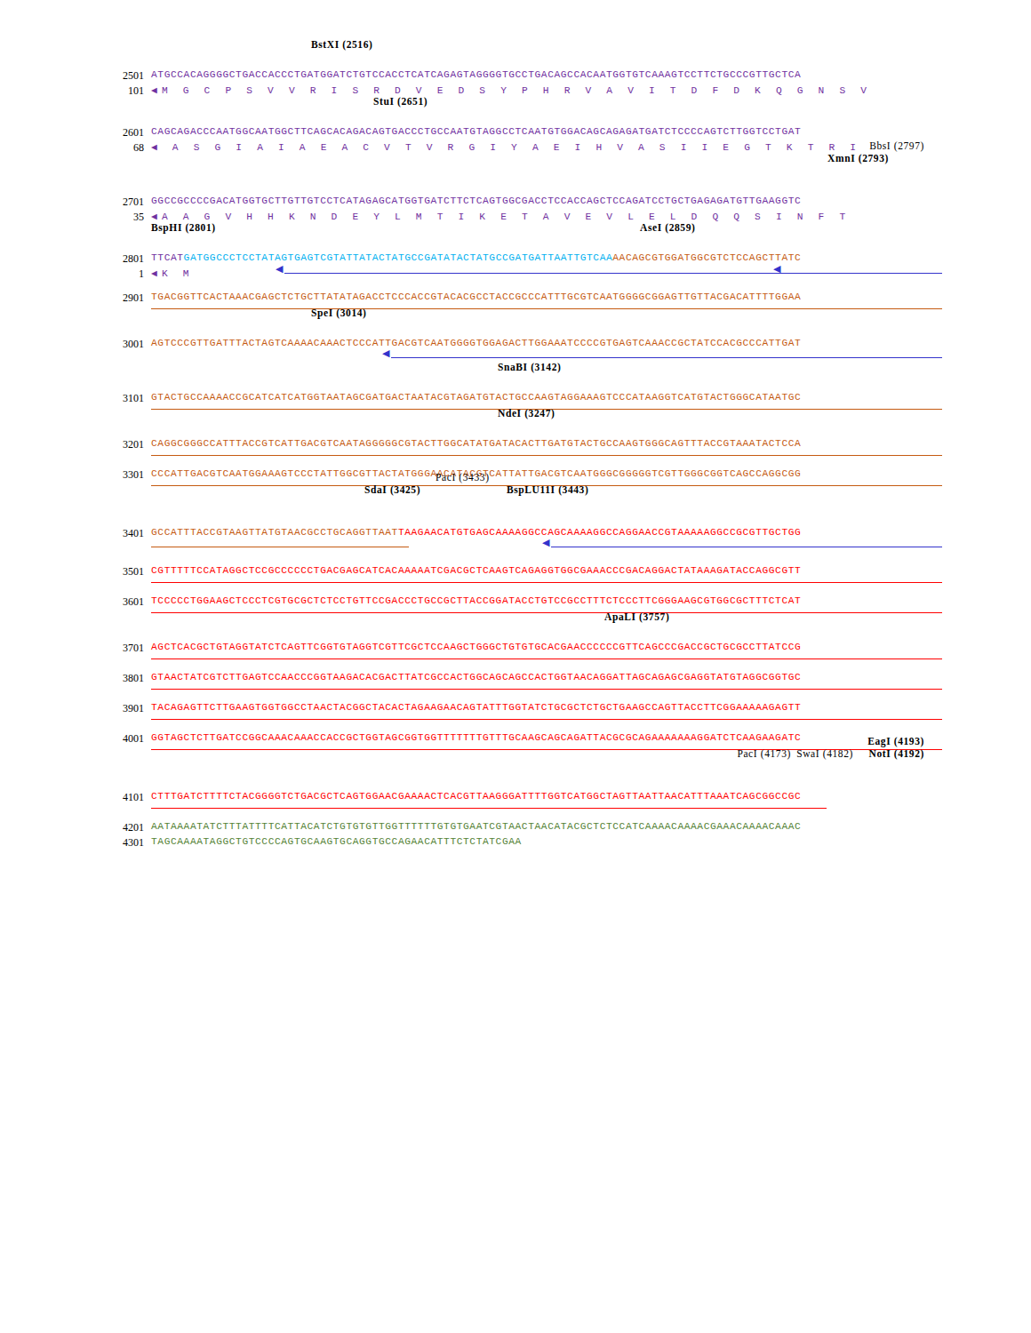BstXI (2516)
2501 ATGCCACAGGGGCTGACCACCCTGATGGATCTGTCCACCTCATCAGAGTAGGGGTGCCTGACAGCCACAATGGTGTCAAAGTCCTTCTGCCCGTTGCTCA
101◀M G C P S V V R I S R D V E D S Y P H R V A V I T D F D K Q G N S V
StuI (2651)
2601 CAGCAGACCCAATGGCAATGGCTTCAGCACAGACAGTGACCCTGCCAATGTAGGCCTCAATGTGGACAGCAGAGATGATCTCCCCAGTCTTGGTCCTGAT
68◀ A S G I A I A E A C V T V R G I Y A E I H V A S I I E G T K T R I
BbsI (2797) XmnI (2793)
2701 GGCCGCCCCGACATGGTGCTTGTTGTCCTCATAGAGCATGGTGATCTTCTCAGTGGCGACCTCCACCAGCTCCAGATCCTGCTGAGAGATGTTGAAGGTC
35◀A A G V H H K N D E Y L M T I K E T A V E V L E L D Q Q S I N F T
BspHI (2801) AseI (2859)
2801 TTCAT GATGGCCCTCCTATAGTGAGTCGTATTATACTATGCCGATATACTATGCCGATGATTAATTGTCAA AACAGCGTGGATGGCGTCTCCAGCTTATC
1◀K M
◀ ◀
2901 TGACGGTTCACTAAACGAGCTCTGCTTATATAGACCTCCCACCGTACACGCCTACCGCCCATTTGCGTCAATGGGGCGGAGTTGTTACGACATTTTGGAA
SpeI (3014)
3001 AGTCCCGTTGATTTACTAGTCAAAACAAACTCCCATTGACGTCAATGGGGTGGAGACTTGGAAATCCCCGTGAGTCAAACCGCTATCCACGCCCATTGAT
◀
SnaBI (3142)
3101 GTACTGCCAAAACCGCATCATCATGGTAATAGCGATGACTAATACGTAGATGTACTGCCAAGTAGGAAAGTCCCATAAGGTCATGTACTGGGCATAATGC
NdeI (3247)
3201 CAGGCGGGCCATTTACCGTCATTGACGTCAATAGGGGGCGTACTTGGCATATGATACACTTGATGTACTGCCAAGTGGGCAGTTTACCGTAAATACTCCA
3301 CCCATTGACGTCAATGGAAAGTCCCTATTGGCGTTACTATGGGAACATACGTCATTATTGACGTCAATGGGCGGGGGTCGTTGGGCGGTCAGCCAGGCGG
PacI (3433) SdaI (3425) BspLU11I (3443)
3401 GCCATTTACCGTAAGTTATGTAACGCCTGCAGGTTAAT TAAGAACATGTGAGCAAAAGGCCAGCAAAAGGCCAGGAACCGTAAAAAGGCCGCGTTGCTGG
◀
3501 CGTTTTTCCATAGGCTCCGCCCCCCTGACGAGCATCACAAAAATCGACGCTCAAGTCAGAGGTGGCGAAACCCGACAGGACTATAAAGATACCAGGCGTT
3601 TCCCCCTGGAAGCTCCCTCGTGCGCTCTCCTGTTCCGACCCTGCCGCTTACCGGATACCTGTCCGCCTTTCTCCCTTCGGGAAGCGTGGCGCTTTCTCAT
ApaLI (3757)
3701 AGCTCACGCTGTAGGTATCTCAGTTCGGTGTAGGTCGTTCGCTCCAAGCTGGGCTGTGTGCACGAACCCCCCGTTCAGCCCGACCGCTGCGCCTTATCCG
3801 GTAACTATCGTCTTGAGTCCAACCCGGTAAGACACGACTTATCGCCACTGGCAGCAGCCACTGGTAACAGGATTAGCAGAGCGAGGTATGTAGGCGGTGC
3901 TACAGAGTTCTTGAAGTGGTGGCCTAACTACGGCTACACTAGAAGAACAGTATTTGGTATCTGCGCTCTGCTGAAGCCAGTTACCTTCGGAAAAAGAGTT
4001 GGTAGCTCTTGATCCGGCAAACAAACCACCGCTGGTAGCGGTGGTTTTTTTGTTTGCAAGCAGCAGATTACGCGCAGAAAAAAAGGATCTCAAGAAGATC
EagI (4193) PacI (4173) SwaI (4182) NotI (4192)
4101 CTTTGATCTTTTCTACGGGGTCTGACGCTCAGTGGAACGAAAACTCACGTTAAGGGATTTTGGTCATGGCTAGTTAATTAACATTTAAATCAGCGGCCGC
4201 AATAAAATATCTTTATTTTCATTACATCTGTGTGTTGGTTTTTTGTGTGAATCGTAACTAACATACGCTCTCCATCAAAACAAAACGAAACAAAACAAAC
4301 TAGCAAAATAGGCTGTCCCCAGTGCAAGTGCAGGTGCCAGAACATTTCTCTATCGAA